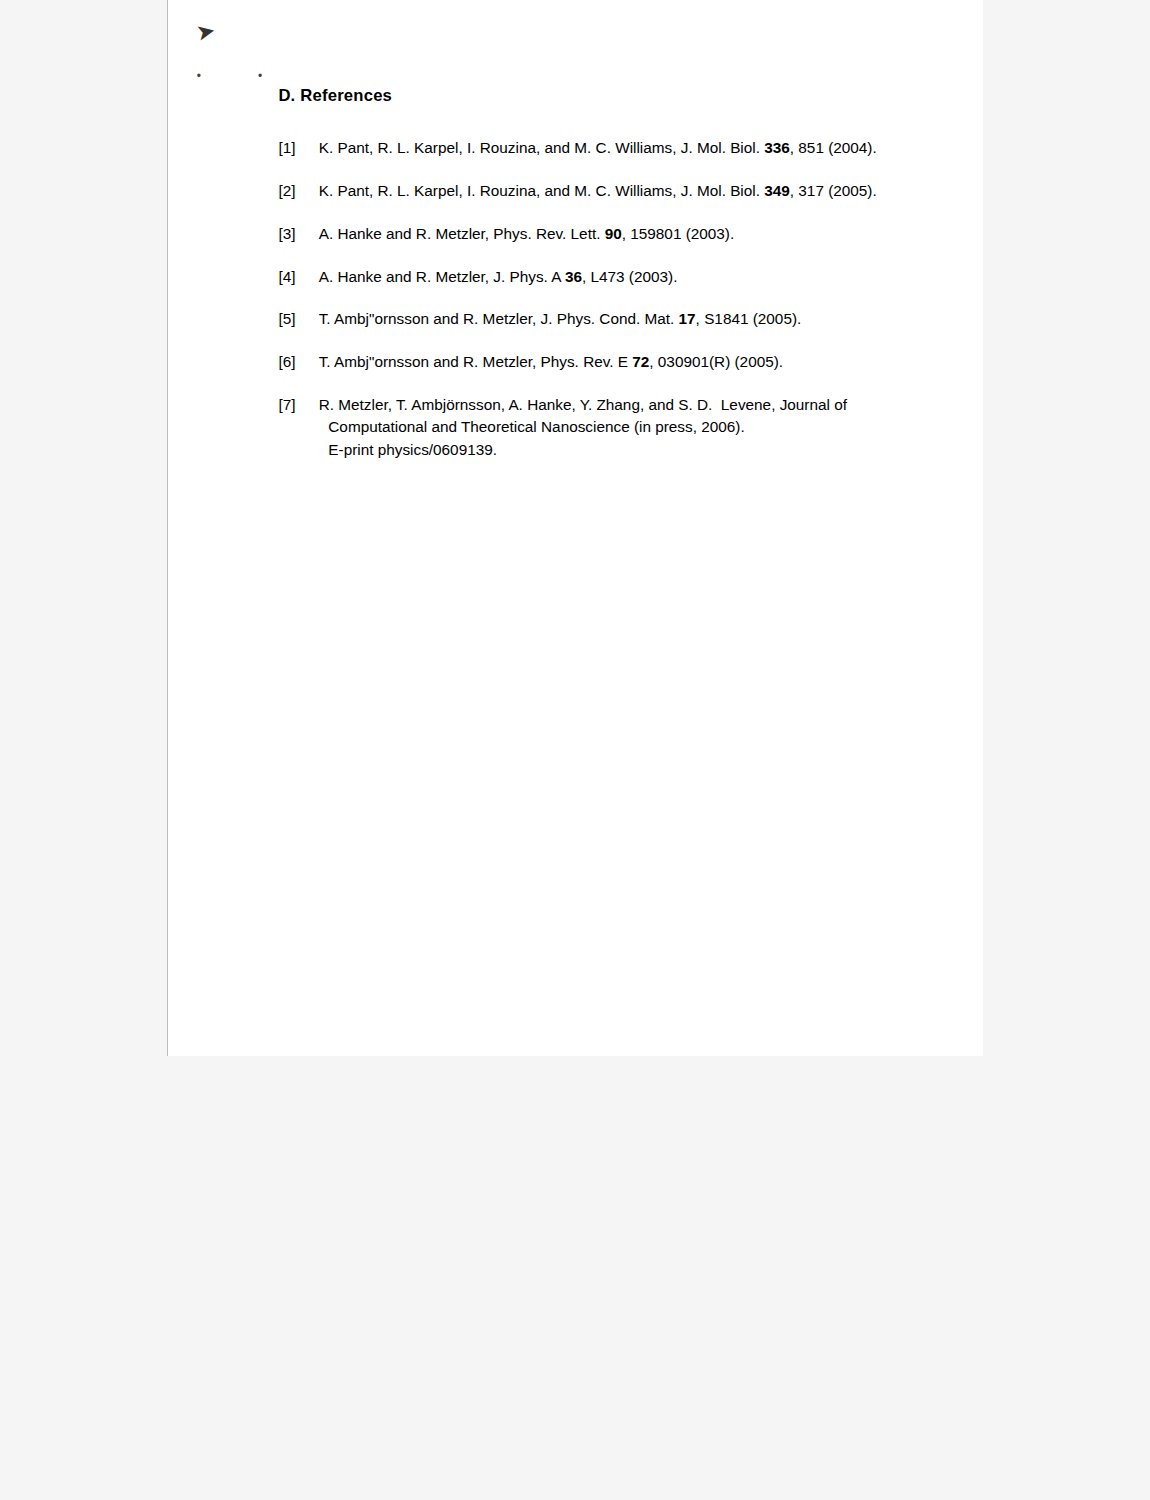➤
• •
D. References
[1] K. Pant, R. L. Karpel, I. Rouzina, and M. C. Williams, J. Mol. Biol. 336, 851 (2004).
[2] K. Pant, R. L. Karpel, I. Rouzina, and M. C. Williams, J. Mol. Biol. 349, 317 (2005).
[3] A. Hanke and R. Metzler, Phys. Rev. Lett. 90, 159801 (2003).
[4] A. Hanke and R. Metzler, J. Phys. A 36, L473 (2003).
[5] T. Ambj"ornsson and R. Metzler, J. Phys. Cond. Mat. 17, S1841 (2005).
[6] T. Ambj"ornsson and R. Metzler, Phys. Rev. E 72, 030901(R) (2005).
[7] R. Metzler, T. Ambjörnsson, A. Hanke, Y. Zhang, and S. D. Levene, Journal of Computational and Theoretical Nanoscience (in press, 2006). E-print physics/0609139.